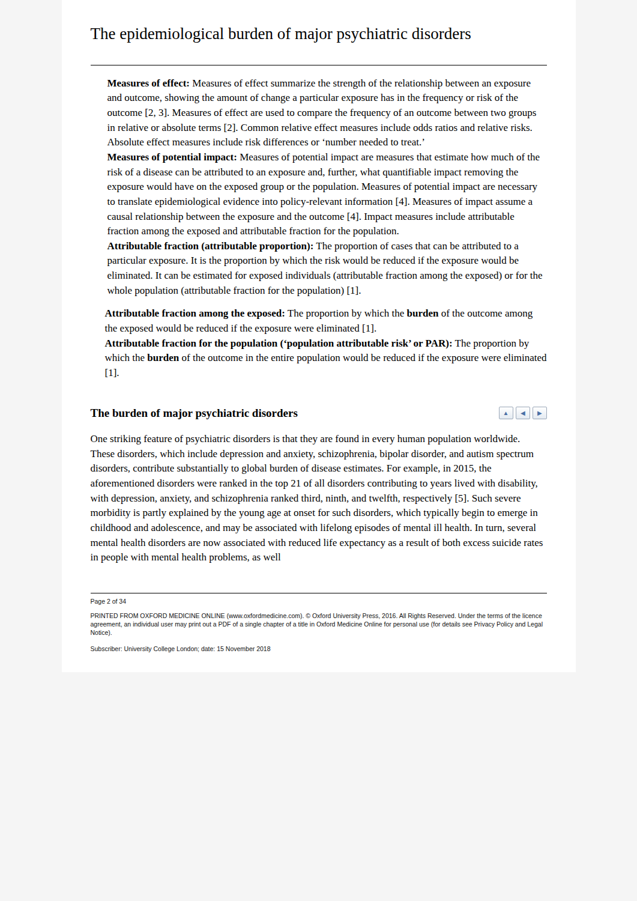The epidemiological burden of major psychiatric disorders
Measures of effect: Measures of effect summarize the strength of the relationship between an exposure and outcome, showing the amount of change a particular exposure has in the frequency or risk of the outcome [2, 3]. Measures of effect are used to compare the frequency of an outcome between two groups in relative or absolute terms [2]. Common relative effect measures include odds ratios and relative risks. Absolute effect measures include risk differences or ‘number needed to treat.’
Measures of potential impact: Measures of potential impact are measures that estimate how much of the risk of a disease can be attributed to an exposure and, further, what quantifiable impact removing the exposure would have on the exposed group or the population. Measures of potential impact are necessary to translate epidemiological evidence into policy-relevant information [4]. Measures of impact assume a causal relationship between the exposure and the outcome [4]. Impact measures include attributable fraction among the exposed and attributable fraction for the population.
Attributable fraction (attributable proportion): The proportion of cases that can be attributed to a particular exposure. It is the proportion by which the risk would be reduced if the exposure would be eliminated. It can be estimated for exposed individuals (attributable fraction among the exposed) or for the whole population (attributable fraction for the population) [1].
Attributable fraction among the exposed: The proportion by which the burden of the outcome among the exposed would be reduced if the exposure were eliminated [1].
Attributable fraction for the population (‘population attributable risk’ or PAR): The proportion by which the burden of the outcome in the entire population would be reduced if the exposure were eliminated [1].
The burden of major psychiatric disorders
▲◀▶
One striking feature of psychiatric disorders is that they are found in every human population worldwide. These disorders, which include depression and anxiety, schizophrenia, bipolar disorder, and autism spectrum disorders, contribute substantially to global burden of disease estimates. For example, in 2015, the aforementioned disorders were ranked in the top 21 of all disorders contributing to years lived with disability, with depression, anxiety, and schizophrenia ranked third, ninth, and twelfth, respectively [5]. Such severe morbidity is partly explained by the young age at onset for such disorders, which typically begin to emerge in childhood and adolescence, and may be associated with lifelong episodes of mental ill health. In turn, several mental health disorders are now associated with reduced life expectancy as a result of both excess suicide rates in people with mental health problems, as well
Page 2 of 34
PRINTED FROM OXFORD MEDICINE ONLINE (www.oxfordmedicine.com). © Oxford University Press, 2016. All Rights Reserved. Under the terms of the licence agreement, an individual user may print out a PDF of a single chapter of a title in Oxford Medicine Online for personal use (for details see Privacy Policy and Legal Notice).
Subscriber: University College London; date: 15 November 2018